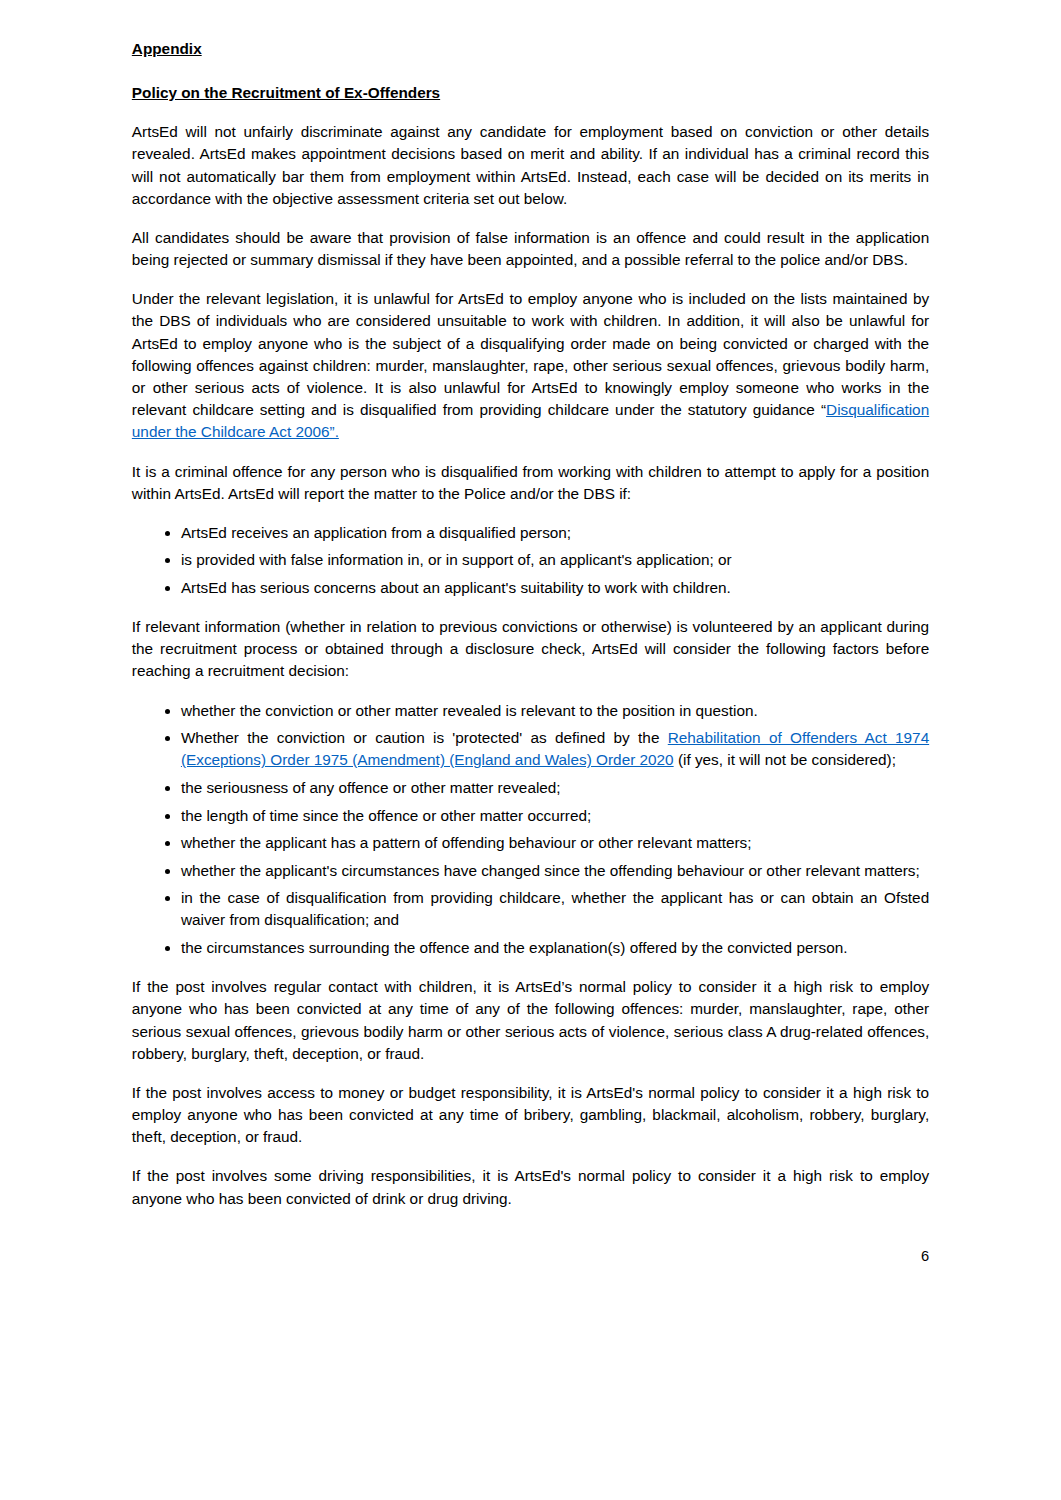Appendix
Policy on the Recruitment of Ex-Offenders
ArtsEd will not unfairly discriminate against any candidate for employment based on conviction or other details revealed. ArtsEd makes appointment decisions based on merit and ability. If an individual has a criminal record this will not automatically bar them from employment within ArtsEd. Instead, each case will be decided on its merits in accordance with the objective assessment criteria set out below.
All candidates should be aware that provision of false information is an offence and could result in the application being rejected or summary dismissal if they have been appointed, and a possible referral to the police and/or DBS.
Under the relevant legislation, it is unlawful for ArtsEd to employ anyone who is included on the lists maintained by the DBS of individuals who are considered unsuitable to work with children. In addition, it will also be unlawful for ArtsEd to employ anyone who is the subject of a disqualifying order made on being convicted or charged with the following offences against children: murder, manslaughter, rape, other serious sexual offences, grievous bodily harm, or other serious acts of violence. It is also unlawful for ArtsEd to knowingly employ someone who works in the relevant childcare setting and is disqualified from providing childcare under the statutory guidance “Disqualification under the Childcare Act 2006”.
It is a criminal offence for any person who is disqualified from working with children to attempt to apply for a position within ArtsEd. ArtsEd will report the matter to the Police and/or the DBS if:
ArtsEd receives an application from a disqualified person;
is provided with false information in, or in support of, an applicant's application; or
ArtsEd has serious concerns about an applicant's suitability to work with children.
If relevant information (whether in relation to previous convictions or otherwise) is volunteered by an applicant during the recruitment process or obtained through a disclosure check, ArtsEd will consider the following factors before reaching a recruitment decision:
whether the conviction or other matter revealed is relevant to the position in question.
Whether the conviction or caution is 'protected' as defined by the Rehabilitation of Offenders Act 1974 (Exceptions) Order 1975 (Amendment) (England and Wales) Order 2020 (if yes, it will not be considered);
the seriousness of any offence or other matter revealed;
the length of time since the offence or other matter occurred;
whether the applicant has a pattern of offending behaviour or other relevant matters;
whether the applicant's circumstances have changed since the offending behaviour or other relevant matters;
in the case of disqualification from providing childcare, whether the applicant has or can obtain an Ofsted waiver from disqualification; and
the circumstances surrounding the offence and the explanation(s) offered by the convicted person.
If the post involves regular contact with children, it is ArtsEd’s normal policy to consider it a high risk to employ anyone who has been convicted at any time of any of the following offences: murder, manslaughter, rape, other serious sexual offences, grievous bodily harm or other serious acts of violence, serious class A drug-related offences, robbery, burglary, theft, deception, or fraud.
If the post involves access to money or budget responsibility, it is ArtsEd's normal policy to consider it a high risk to employ anyone who has been convicted at any time of bribery, gambling, blackmail, alcoholism, robbery, burglary, theft, deception, or fraud.
If the post involves some driving responsibilities, it is ArtsEd's normal policy to consider it a high risk to employ anyone who has been convicted of drink or drug driving.
6